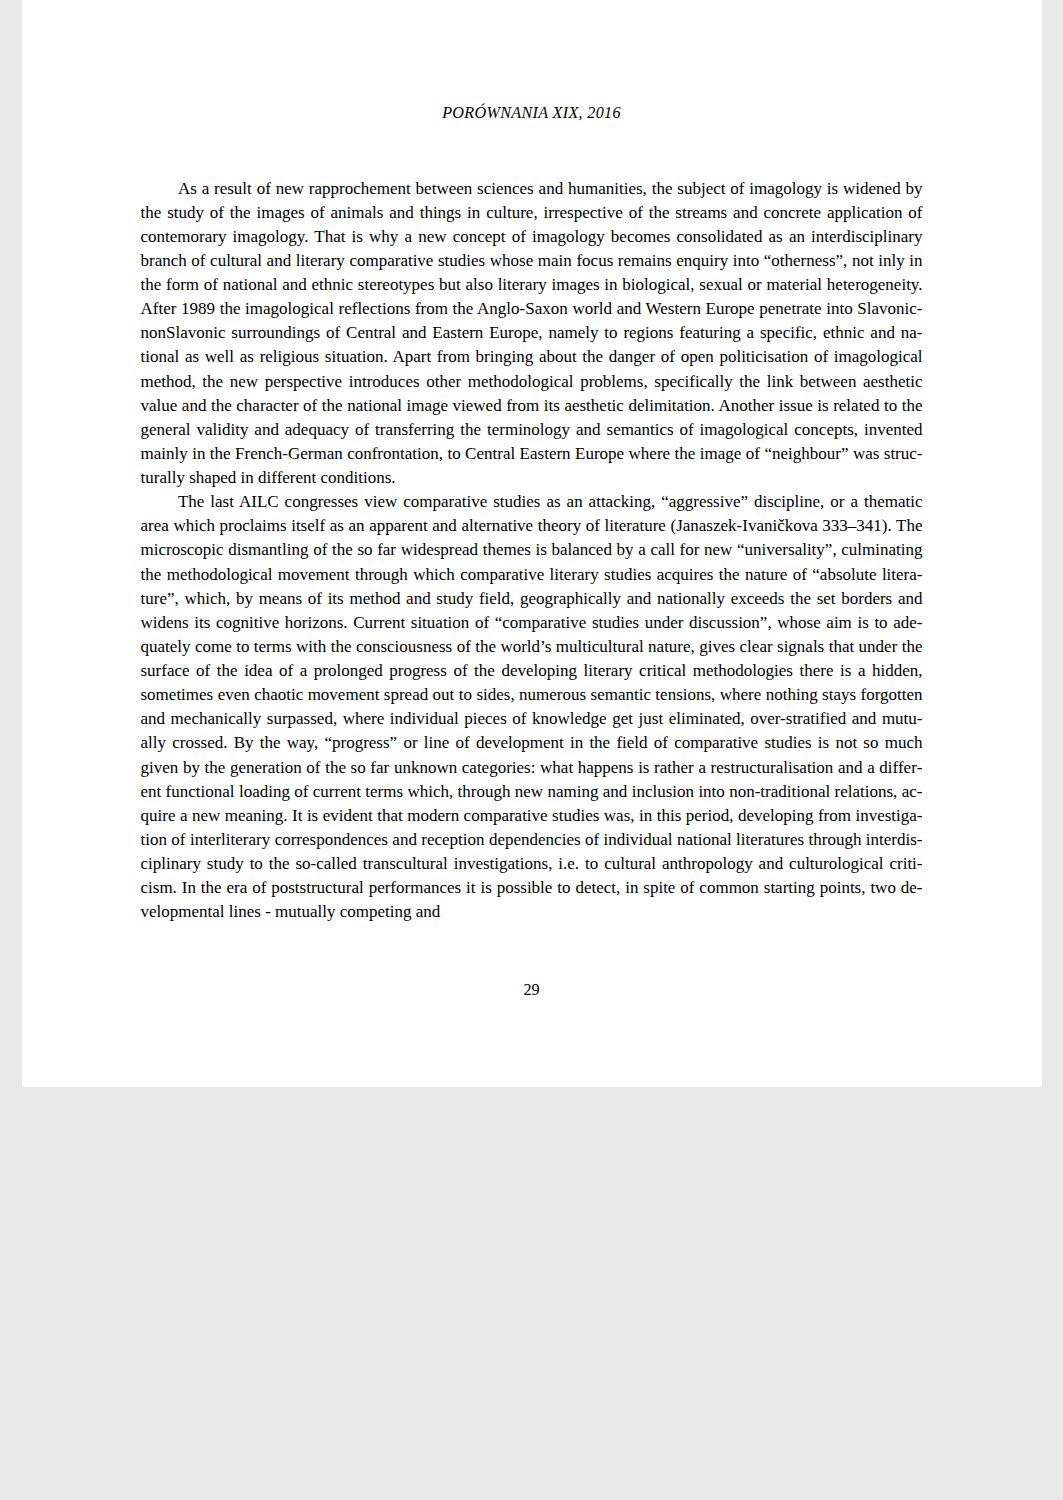PORÓWNANIA XIX, 2016
As a result of new rapprochement between sciences and humanities, the subject of imagology is widened by the study of the images of animals and things in culture, irrespective of the streams and concrete application of contemorary imagology. That is why a new concept of imagology becomes consolidated as an interdisciplinary branch of cultural and literary comparative studies whose main focus remains enquiry into “otherness”, not inly in the form of national and ethnic stereotypes but also literary images in biological, sexual or material heterogeneity. After 1989 the imagological reflections from the Anglo-Saxon world and Western Europe penetrate into Slavonic-nonSlavonic surroundings of Central and Eastern Europe, namely to regions featuring a specific, ethnic and national as well as religious situation. Apart from bringing about the danger of open politicisation of imagological method, the new perspective introduces other methodological problems, specifically the link between aesthetic value and the character of the national image viewed from its aesthetic delimitation. Another issue is related to the general validity and adequacy of transferring the terminology and semantics of imagological concepts, invented mainly in the French-German confrontation, to Central Eastern Europe where the image of “neighbour” was structurally shaped in different conditions.
The last AILC congresses view comparative studies as an attacking, “aggressive” discipline, or a thematic area which proclaims itself as an apparent and alternative theory of literature (Janaszek-Ivaničkova 333–341). The microscopic dismantling of the so far widespread themes is balanced by a call for new “universality”, culminating the methodological movement through which comparative literary studies acquires the nature of “absolute literature”, which, by means of its method and study field, geographically and nationally exceeds the set borders and widens its cognitive horizons. Current situation of “comparative studies under discussion”, whose aim is to adequately come to terms with the consciousness of the world’s multicultural nature, gives clear signals that under the surface of the idea of a prolonged progress of the developing literary critical methodologies there is a hidden, sometimes even chaotic movement spread out to sides, numerous semantic tensions, where nothing stays forgotten and mechanically surpassed, where individual pieces of knowledge get just eliminated, over-stratified and mutually crossed. By the way, “progress” or line of development in the field of comparative studies is not so much given by the generation of the so far unknown categories: what happens is rather a restructuralisation and a different functional loading of current terms which, through new naming and inclusion into non-traditional relations, acquire a new meaning. It is evident that modern comparative studies was, in this period, developing from investigation of interliterary correspondences and reception dependencies of individual national literatures through interdisciplinary study to the so-called transcultural investigations, i.e. to cultural anthropology and culturological criticism. In the era of poststructural performances it is possible to detect, in spite of common starting points, two developmental lines - mutually competing and
29